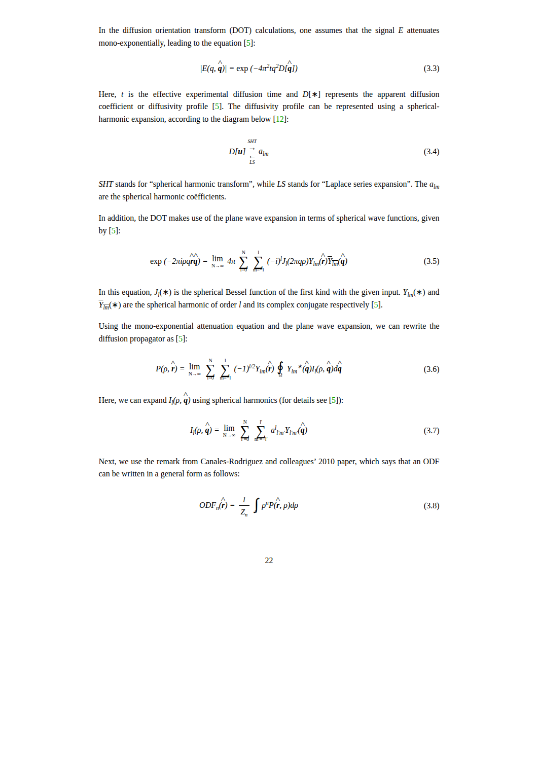In the diffusion orientation transform (DOT) calculations, one assumes that the signal E attenuates mono-exponentially, leading to the equation [5]:
|E(q, q)| = exp (−4π2tq2D[q])
(3.3)
Here, t is the effective experimental diffusion time and D[∗] represents the apparent diffusion coefficient or diffusivity profile [5]. The diffusivity profile can be represented using a spherical-harmonic expansion, according to the diagram below [12]:
D[u] SHT→←LS alm
(3.4)
SHT stands for “spherical harmonic transform”, while LS stands for “Laplace series expansion”. The alm are the spherical harmonic coëfficients.
In addition, the DOT makes use of the plane wave expansion in terms of spherical wave functions, given by [5]:
exp (−2πiρqrq) = lim N→∞ 4π N∑l=0 l∑m=−l (−i)lJl(2πqρ)Ylm(r)Ylm(q)
(3.5)
In this equation, Jl(∗) is the spherical Bessel function of the first kind with the given input. Ylm(∗) and Ylm(∗) are the spherical harmonic of order l and its complex conjugate respectively [5].
Using the mono-exponential attenuation equation and the plane wave expansion, we can rewrite the diffusion propagator as [5]:
P(ρ, r) = lim N→∞ N∑l=0 l∑m=−l (−1)l/2Ylm(r) ∮Ω Ylm∗(q)Il(ρ, q)dq
(3.6)
Here, we can expand Il(ρ, q) using spherical harmonics (for details see [5]):
Il(ρ, q) = lim N→∞ N∑l′=0 l′∑m′=−l′ all′m′Yl′m′(q)
(3.7)
Next, we use the remark from Canales-Rodriguez and colleagues’ 2010 paper, which says that an ODF can be written in a general form as follows:
ODFn(r) = 1 Zn ∞∫0 ρnP(r, ρ)dρ
(3.8)
22